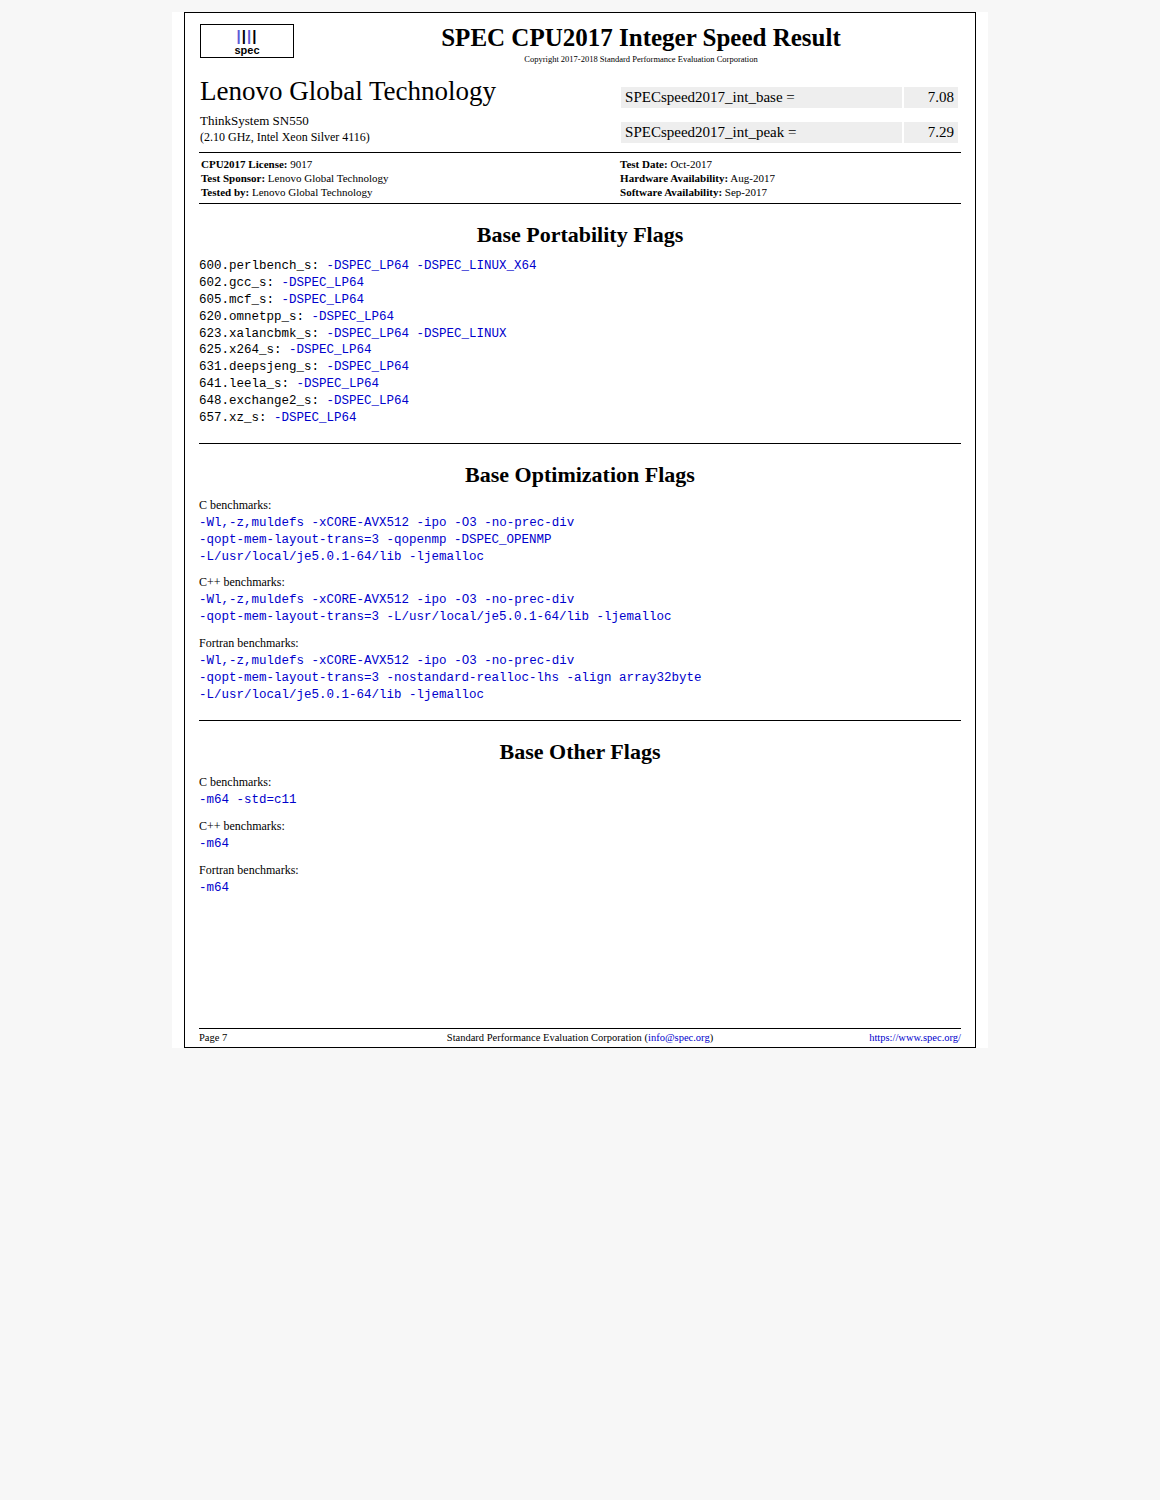| / / / / spec | SPEC CPU2017 Integer Speed Result Copyright 2017-2018 Standard Performance Evaluation Corporation |
| Lenovo Global Technology ThinkSystem SN550 (2.10 GHz, Intel Xeon Silver 4116) | / SPECspeed2017_int_base = / 7.08 / / SPECspeed2017_int_peak = / 7.29 / |
| CPU2017 License: 9017 | Test Date: Oct-2017 |
| Test Sponsor: Lenovo Global Technology | Hardware Availability: Aug-2017 |
| Tested by: Lenovo Global Technology | Software Availability: Sep-2017 |
Base Portability Flags
600.perlbench_s: -DSPEC_LP64 -DSPEC_LINUX_X64
602.gcc_s: -DSPEC_LP64
605.mcf_s: -DSPEC_LP64
620.omnetpp_s: -DSPEC_LP64
623.xalancbmk_s: -DSPEC_LP64 -DSPEC_LINUX
625.x264_s: -DSPEC_LP64
631.deepsjeng_s: -DSPEC_LP64
641.leela_s: -DSPEC_LP64
648.exchange2_s: -DSPEC_LP64
657.xz_s: -DSPEC_LP64
Base Optimization Flags
C benchmarks:
-Wl,-z,muldefs -xCORE-AVX512 -ipo -O3 -no-prec-div
-qopt-mem-layout-trans=3 -qopenmp -DSPEC_OPENMP
-L/usr/local/je5.0.1-64/lib -ljemalloc
C++ benchmarks:
-Wl,-z,muldefs -xCORE-AVX512 -ipo -O3 -no-prec-div
-qopt-mem-layout-trans=3 -L/usr/local/je5.0.1-64/lib -ljemalloc
Fortran benchmarks:
-Wl,-z,muldefs -xCORE-AVX512 -ipo -O3 -no-prec-div
-qopt-mem-layout-trans=3 -nostandard-realloc-lhs -align array32byte
-L/usr/local/je5.0.1-64/lib -ljemalloc
Base Other Flags
C benchmarks:
-m64 -std=c11
C++ benchmarks:
-m64
Fortran benchmarks:
-m64
| Page 7 | Standard Performance Evaluation Corporation ( info@spec.org ) | https://www.spec.org/ |